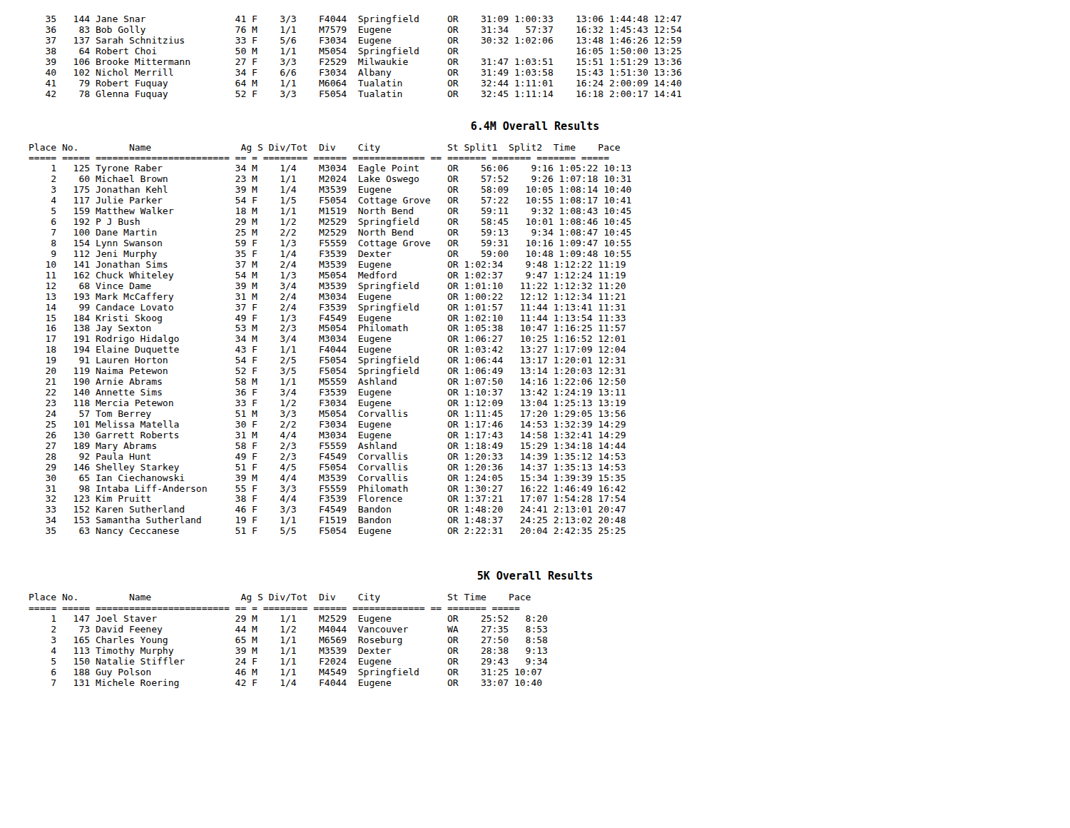35   144 Jane Snar                41 F    3/3    F4044  Springfield     OR    31:09 1:00:33    13:06 1:44:48 12:47
   36    83 Bob Golly                76 M    1/1    M7579  Eugene          OR    31:34   57:37    16:32 1:45:43 12:54
   37   137 Sarah Schnitzius         33 F    5/6    F3034  Eugene          OR    30:32 1:02:06    13:48 1:46:26 12:59
   38    64 Robert Choi              50 M    1/1    M5054  Springfield     OR                     16:05 1:50:00 13:25
   39   106 Brooke Mittermann        27 F    3/3    F2529  Milwaukie       OR    31:47 1:03:51    15:51 1:51:29 13:36
   40   102 Nichol Merrill           34 F    6/6    F3034  Albany          OR    31:49 1:03:58    15:43 1:51:30 13:36
   41    79 Robert Fuquay            64 M    1/1    M6064  Tualatin        OR    32:44 1:11:01    16:24 2:00:09 14:40
   42    78 Glenna Fuquay            52 F    3/3    F5054  Tualatin        OR    32:45 1:11:14    16:18 2:00:17 14:41
6.4M Overall Results
Place No.         Name                Ag S Div/Tot  Div    City            St Split1  Split2  Time    Pace
===== ===== ======================== == = ======== ====== ============= == ======= ======= ======= =====
    1   125 Tyrone Raber             34 M    1/4    M3034  Eagle Point     OR    56:06    9:16 1:05:22 10:13
    2    60 Michael Brown            23 M    1/1    M2024  Lake Oswego     OR    57:52    9:26 1:07:18 10:31
    3   175 Jonathan Kehl            39 M    1/4    M3539  Eugene          OR    58:09   10:05 1:08:14 10:40
    4   117 Julie Parker             54 F    1/5    F5054  Cottage Grove   OR    57:22   10:55 1:08:17 10:41
    5   159 Matthew Walker           18 M    1/1    M1519  North Bend      OR    59:11    9:32 1:08:43 10:45
    6   192 P J Bush                 29 M    1/2    M2529  Springfield     OR    58:45   10:01 1:08:46 10:45
    7   100 Dane Martin              25 M    2/2    M2529  North Bend      OR    59:13    9:34 1:08:47 10:45
    8   154 Lynn Swanson             59 F    1/3    F5559  Cottage Grove   OR    59:31   10:16 1:09:47 10:55
    9   112 Jeni Murphy              35 F    1/4    F3539  Dexter          OR    59:00   10:48 1:09:48 10:55
   10   141 Jonathan Sims            37 M    2/4    M3539  Eugene          OR 1:02:34    9:48 1:12:22 11:19
   11   162 Chuck Whiteley           54 M    1/3    M5054  Medford         OR 1:02:37    9:47 1:12:24 11:19
   12    68 Vince Dame               39 M    3/4    M3539  Springfield     OR 1:01:10   11:22 1:12:32 11:20
   13   193 Mark McCaffery           31 M    2/4    M3034  Eugene          OR 1:00:22   12:12 1:12:34 11:21
   14    99 Candace Lovato           37 F    2/4    F3539  Springfield     OR 1:01:57   11:44 1:13:41 11:31
   15   184 Kristi Skoog             49 F    1/3    F4549  Eugene          OR 1:02:10   11:44 1:13:54 11:33
   16   138 Jay Sexton               53 M    2/3    M5054  Philomath       OR 1:05:38   10:47 1:16:25 11:57
   17   191 Rodrigo Hidalgo          34 M    3/4    M3034  Eugene          OR 1:06:27   10:25 1:16:52 12:01
   18   194 Elaine Duquette          43 F    1/1    F4044  Eugene          OR 1:03:42   13:27 1:17:09 12:04
   19    91 Lauren Horton            54 F    2/5    F5054  Springfield     OR 1:06:44   13:17 1:20:01 12:31
   20   119 Naima Petewon            52 F    3/5    F5054  Springfield     OR 1:06:49   13:14 1:20:03 12:31
   21   190 Arnie Abrams             58 M    1/1    M5559  Ashland         OR 1:07:50   14:16 1:22:06 12:50
   22   140 Annette Sims             36 F    3/4    F3539  Eugene          OR 1:10:37   13:42 1:24:19 13:11
   23   118 Mercia Petewon           33 F    1/2    F3034  Eugene          OR 1:12:09   13:04 1:25:13 13:19
   24    57 Tom Berrey               51 M    3/3    M5054  Corvallis       OR 1:11:45   17:20 1:29:05 13:56
   25   101 Melissa Matella          30 F    2/2    F3034  Eugene          OR 1:17:46   14:53 1:32:39 14:29
   26   130 Garrett Roberts          31 M    4/4    M3034  Eugene          OR 1:17:43   14:58 1:32:41 14:29
   27   189 Mary Abrams              58 F    2/3    F5559  Ashland         OR 1:18:49   15:29 1:34:18 14:44
   28    92 Paula Hunt               49 F    2/3    F4549  Corvallis       OR 1:20:33   14:39 1:35:12 14:53
   29   146 Shelley Starkey          51 F    4/5    F5054  Corvallis       OR 1:20:36   14:37 1:35:13 14:53
   30    65 Ian Ciechanowski         39 M    4/4    M3539  Corvallis       OR 1:24:05   15:34 1:39:39 15:35
   31    98 Intaba Liff-Anderson     55 F    3/3    F5559  Philomath       OR 1:30:27   16:22 1:46:49 16:42
   32   123 Kim Pruitt               38 F    4/4    F3539  Florence        OR 1:37:21   17:07 1:54:28 17:54
   33   152 Karen Sutherland         46 F    3/3    F4549  Bandon          OR 1:48:20   24:41 2:13:01 20:47
   34   153 Samantha Sutherland      19 F    1/1    F1519  Bandon          OR 1:48:37   24:25 2:13:02 20:48
   35    63 Nancy Ceccanese          51 F    5/5    F5054  Eugene          OR 2:22:31   20:04 2:42:35 25:25
5K Overall Results
Place No.         Name                Ag S Div/Tot  Div    City            St Time    Pace
===== ===== ======================== == = ======== ====== ============= == ======= =====
    1   147 Joel Staver              29 M    1/1    M2529  Eugene          OR    25:52   8:20
    2    73 David Feeney             44 M    1/2    M4044  Vancouver       WA    27:35   8:53
    3   165 Charles Young            65 M    1/1    M6569  Roseburg        OR    27:50   8:58
    4   113 Timothy Murphy           39 M    1/1    M3539  Dexter          OR    28:38   9:13
    5   150 Natalie Stiffler         24 F    1/1    F2024  Eugene          OR    29:43   9:34
    6   188 Guy Polson               46 M    1/1    M4549  Springfield     OR    31:25 10:07
    7   131 Michele Roering          42 F    1/4    F4044  Eugene          OR    33:07 10:40